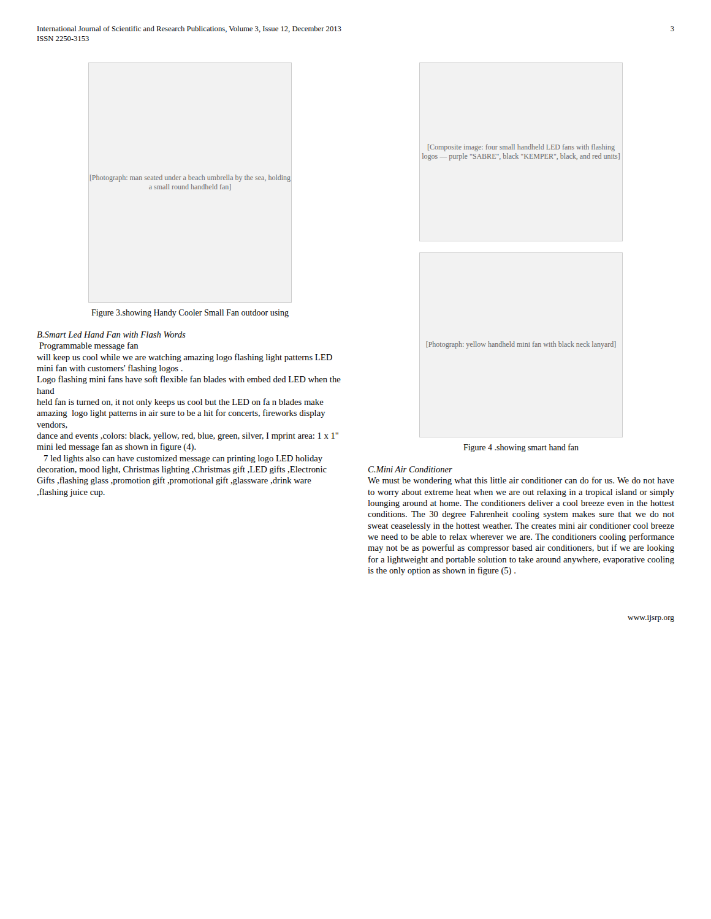International Journal of Scientific and Research Publications, Volume 3, Issue 12, December 2013 ISSN 2250-3153 3
[Photograph: man seated under a beach umbrella by the sea, holding a small round handheld fan]
Figure 3.showing Handy Cooler Small Fan outdoor using
B.Smart Led Hand Fan with Flash Words
Programmable message fan
will keep us cool while we are watching amazing logo flashing light patterns LED mini fan with customers' flashing logos .
Logo flashing mini fans have soft flexible fan blades with embed ded LED when the hand
held fan is turned on, it not only keeps us cool but the LED on fa n blades make amazing logo light patterns in air sure to be a hit for concerts, fireworks display vendors,
dance and events ,colors: black, yellow, red, blue, green, silver, I mprint area: 1 x 1" mini led message fan as shown in figure (4).
7 led lights also can have customized message can printing logo LED holiday decoration, mood light, Christmas lighting ,Christmas gift ,LED gifts ,Electronic Gifts ,flashing glass ,promotion gift ,promotional gift ,glassware ,drink ware ,flashing juice cup.
[Composite image: four small handheld LED fans with flashing logos — purple "SABRE", black "KEMPER", black, and red units]
[Photograph: yellow handheld mini fan with black neck lanyard]
Figure 4 .showing smart hand fan
C.Mini Air Conditioner
We must be wondering what this little air conditioner can do for us. We do not have to worry about extreme heat when we are out relaxing in a tropical island or simply lounging around at home. The conditioners deliver a cool breeze even in the hottest conditions. The 30 degree Fahrenheit cooling system makes sure that we do not sweat ceaselessly in the hottest weather. The creates mini air conditioner cool breeze we need to be able to relax wherever we are. The conditioners cooling performance may not be as powerful as compressor based air conditioners, but if we are looking for a lightweight and portable solution to take around anywhere, evaporative cooling is the only option as shown in figure (5) .
www.ijsrp.org